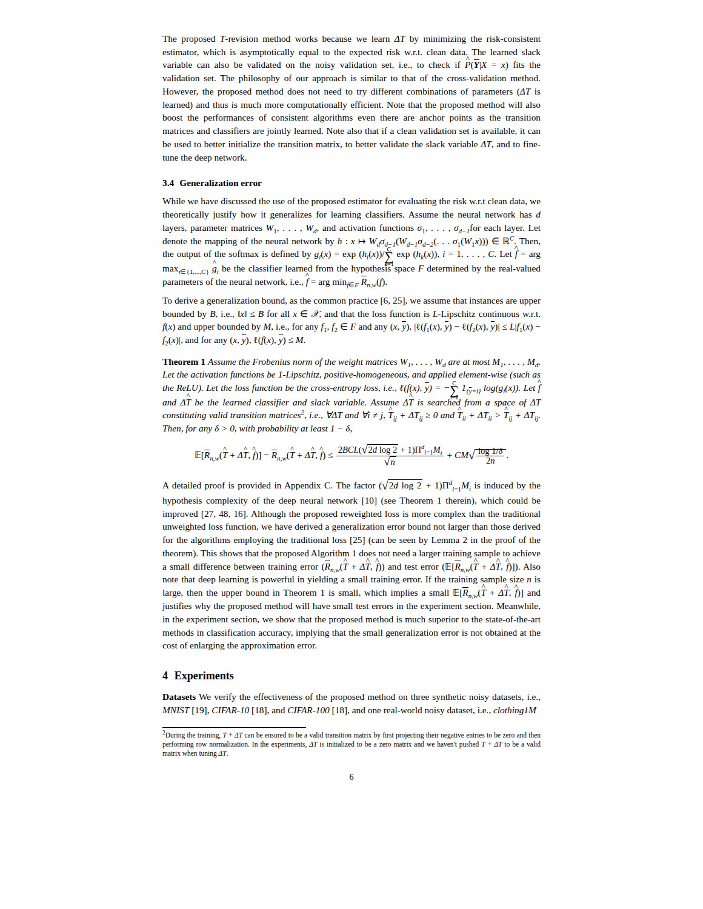The proposed T-revision method works because we learn ΔT by minimizing the risk-consistent estimator, which is asymptotically equal to the expected risk w.r.t. clean data. The learned slack variable can also be validated on the noisy validation set, i.e., to check if ^P(Y|X = x) fits the validation set. The philosophy of our approach is similar to that of the cross-validation method. However, the proposed method does not need to try different combinations of parameters (ΔT is learned) and thus is much more computationally efficient. Note that the proposed method will also boost the performances of consistent algorithms even there are anchor points as the transition matrices and classifiers are jointly learned. Note also that if a clean validation set is available, it can be used to better initialize the transition matrix, to better validate the slack variable ΔT, and to fine-tune the deep network.
3.4 Generalization error
While we have discussed the use of the proposed estimator for evaluating the risk w.r.t clean data, we theoretically justify how it generalizes for learning classifiers. Assume the neural network has d layers, parameter matrices W1, . . . , Wd, and activation functions σ1, . . . , σd−1for each layer. Let denote the mapping of the neural network by h : x ↦ Wdσd−1(Wd−1σd−2(. . . σ1(W1x))) ∈ ℝC. Then, the output of the softmax is defined by gi(x) = exp (hi(x))/∑Ck=1 exp (hk(x)), i = 1, . . . , C. Let ^f = arg maxi∈{1,...,C} ^gi be the classifier learned from the hypothesis space F determined by the real-valued parameters of the neural network, i.e., ^f = arg minf∈F Rn,w(f).
To derive a generalization bound, as the common practice [6, 25], we assume that instances are upper bounded by B, i.e., ‖x‖ ≤ B for all x ∈ 𝒳, and that the loss function is L-Lipschitz continuous w.r.t. f(x) and upper bounded by M, i.e., for any f1, f2 ∈ F and any (x, y), |ℓ(f1(x), y) − ℓ(f2(x), y)| ≤ L|f1(x) − f2(x)|, and for any (x, y), ℓ(f(x), y) ≤ M.
Theorem 1 Assume the Frobenius norm of the weight matrices W1, . . . , Wd are at most M1, . . . , Md. Let the activation functions be 1-Lipschitz, positive-homogeneous, and applied element-wise (such as the ReLU). Let the loss function be the cross-entropy loss, i.e., ℓ(f(x), y) = −∑Ci=1 1{y=i} log(gi(x)). Let ^f and Δ^T be the learned classifier and slack variable. Assume Δ^T is searched from a space of ΔT constituting valid transition matrices2, i.e., ∀ΔT and ∀i ≠ j, ^Tij + ΔTij ≥ 0 and ^Tii + ΔTii > ^Tij + ΔTij. Then, for any δ > 0, with probability at least 1 − δ,
𝔼[Rn,w(^T + Δ^T, ^f)] − Rn,w(^T + Δ^T, ^f) ≤ 2BCL(√2d log 2 + 1)Πdi=1Mi√n + CM√log 1/δ 2n.
A detailed proof is provided in Appendix C. The factor (√2d log 2 + 1)Πdi=1Mi is induced by the hypothesis complexity of the deep neural network [10] (see Theorem 1 therein), which could be improved [27, 48, 16]. Although the proposed reweighted loss is more complex than the traditional unweighted loss function, we have derived a generalization error bound not larger than those derived for the algorithms employing the traditional loss [25] (can be seen by Lemma 2 in the proof of the theorem). This shows that the proposed Algorithm 1 does not need a larger training sample to achieve a small difference between training error (Rn,w(^T + Δ^T, ^f)) and test error (𝔼[Rn,w(^T + Δ^T, ^f)]). Also note that deep learning is powerful in yielding a small training error. If the training sample size n is large, then the upper bound in Theorem 1 is small, which implies a small 𝔼[Rn,w(^T + Δ^T, ^f)] and justifies why the proposed method will have small test errors in the experiment section. Meanwhile, in the experiment section, we show that the proposed method is much superior to the state-of-the-art methods in classification accuracy, implying that the small generalization error is not obtained at the cost of enlarging the approximation error.
4 Experiments
Datasets We verify the effectiveness of the proposed method on three synthetic noisy datasets, i.e., MNIST [19], CIFAR-10 [18], and CIFAR-100 [18], and one real-world noisy dataset, i.e., clothing1M
2During the training, T + ΔT can be ensured to be a valid transition matrix by first projecting their negative entries to be zero and then performing row normalization. In the experiments, ΔT is initialized to be a zero matrix and we haven't pushed T + ΔT to be a valid matrix when tuning ΔT.
6